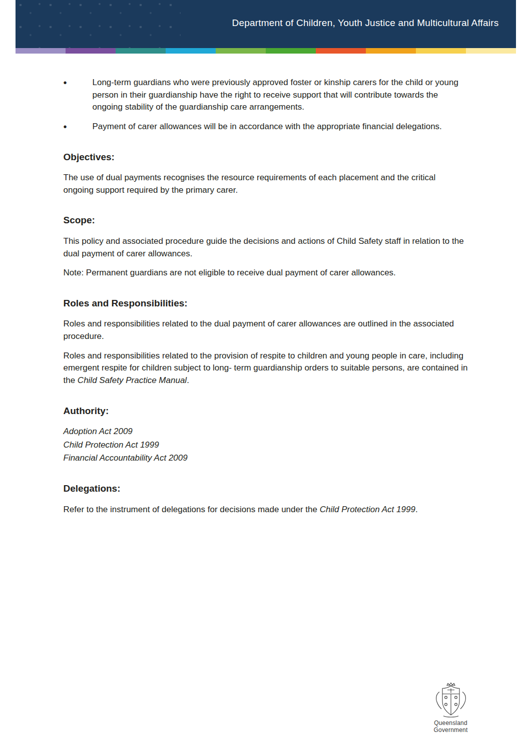Department of Children, Youth Justice and Multicultural Affairs
Long-term guardians who were previously approved foster or kinship carers for the child or young person in their guardianship have the right to receive support that will contribute towards the ongoing stability of the guardianship care arrangements.
Payment of carer allowances will be in accordance with the appropriate financial delegations.
Objectives:
The use of dual payments recognises the resource requirements of each placement and the critical ongoing support required by the primary carer.
Scope:
This policy and associated procedure guide the decisions and actions of Child Safety staff in relation to the dual payment of carer allowances.
Note: Permanent guardians are not eligible to receive dual payment of carer allowances.
Roles and Responsibilities:
Roles and responsibilities related to the dual payment of carer allowances are outlined in the associated procedure.
Roles and responsibilities related to the provision of respite to children and young people in care, including emergent respite for children subject to long- term guardianship orders to suitable persons, are contained in the Child Safety Practice Manual.
Authority:
Adoption Act 2009
Child Protection Act 1999
Financial Accountability Act 2009
Delegations:
Refer to the instrument of delegations for decisions made under the Child Protection Act 1999.
Queensland
Government